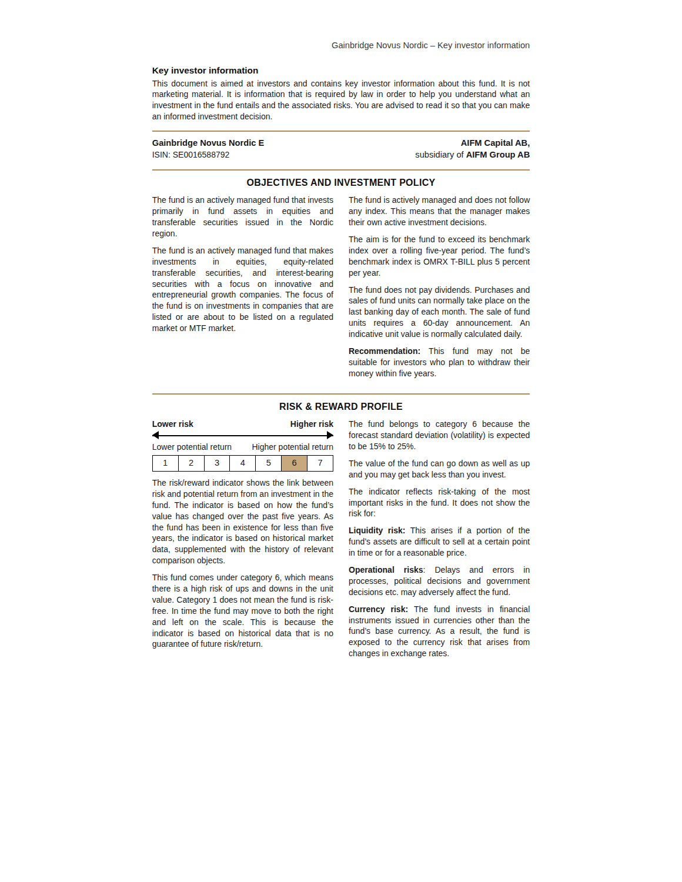Gainbridge Novus Nordic – Key investor information
Key investor information
This document is aimed at investors and contains key investor information about this fund. It is not marketing material. It is information that is required by law in order to help you understand what an investment in the fund entails and the associated risks. You are advised to read it so that you can make an informed investment decision.
Gainbridge Novus Nordic E
ISIN: SE0016588792
AIFM Capital AB,
subsidiary of AIFM Group AB
OBJECTIVES AND INVESTMENT POLICY
The fund is an actively managed fund that invests primarily in fund assets in equities and transferable securities issued in the Nordic region.
The fund is an actively managed fund that makes investments in equities, equity-related transferable securities, and interest-bearing securities with a focus on innovative and entrepreneurial growth companies. The focus of the fund is on investments in companies that are listed or are about to be listed on a regulated market or MTF market.
The fund is actively managed and does not follow any index. This means that the manager makes their own active investment decisions.
The aim is for the fund to exceed its benchmark index over a rolling five-year period. The fund’s benchmark index is OMRX T-BILL plus 5 percent per year.
The fund does not pay dividends. Purchases and sales of fund units can normally take place on the last banking day of each month. The sale of fund units requires a 60-day announcement. An indicative unit value is normally calculated daily.
Recommendation: This fund may not be suitable for investors who plan to withdraw their money within five years.
RISK & REWARD PROFILE
Lower risk Higher risk
Lower potential return Higher potential return
| 1 | 2 | 3 | 4 | 5 | 6 | 7 |
The risk/reward indicator shows the link between risk and potential return from an investment in the fund. The indicator is based on how the fund’s value has changed over the past five years. As the fund has been in existence for less than five years, the indicator is based on historical market data, supplemented with the history of relevant comparison objects.
This fund comes under category 6, which means there is a high risk of ups and downs in the unit value. Category 1 does not mean the fund is risk-free. In time the fund may move to both the right and left on the scale. This is because the indicator is based on historical data that is no guarantee of future risk/return.
The fund belongs to category 6 because the forecast standard deviation (volatility) is expected to be 15% to 25%.
The value of the fund can go down as well as up and you may get back less than you invest.
The indicator reflects risk-taking of the most important risks in the fund. It does not show the risk for:
Liquidity risk: This arises if a portion of the fund’s assets are difficult to sell at a certain point in time or for a reasonable price.
Operational risks: Delays and errors in processes, political decisions and government decisions etc. may adversely affect the fund.
Currency risk: The fund invests in financial instruments issued in currencies other than the fund’s base currency. As a result, the fund is exposed to the currency risk that arises from changes in exchange rates.